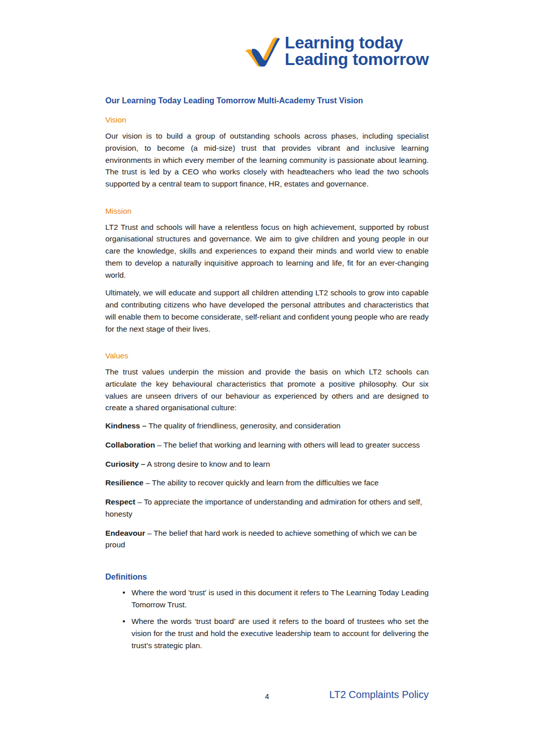Learning today Leading tomorrow
Our Learning Today Leading Tomorrow Multi-Academy Trust Vision
Vision
Our vision is to build a group of outstanding schools across phases, including specialist provision, to become (a mid-size) trust that provides vibrant and inclusive learning environments in which every member of the learning community is passionate about learning. The trust is led by a CEO who works closely with headteachers who lead the two schools supported by a central team to support finance, HR, estates and governance.
Mission
LT2 Trust and schools will have a relentless focus on high achievement, supported by robust organisational structures and governance. We aim to give children and young people in our care the knowledge, skills and experiences to expand their minds and world view to enable them to develop a naturally inquisitive approach to learning and life, fit for an ever-changing world.
Ultimately, we will educate and support all children attending LT2 schools to grow into capable and contributing citizens who have developed the personal attributes and characteristics that will enable them to become considerate, self-reliant and confident young people who are ready for the next stage of their lives.
Values
The trust values underpin the mission and provide the basis on which LT2 schools can articulate the key behavioural characteristics that promote a positive philosophy. Our six values are unseen drivers of our behaviour as experienced by others and are designed to create a shared organisational culture:
Kindness – The quality of friendliness, generosity, and consideration
Collaboration – The belief that working and learning with others will lead to greater success
Curiosity – A strong desire to know and to learn
Resilience – The ability to recover quickly and learn from the difficulties we face
Respect – To appreciate the importance of understanding and admiration for others and self, honesty
Endeavour – The belief that hard work is needed to achieve something of which we can be proud
Definitions
Where the word 'trust' is used in this document it refers to The Learning Today Leading Tomorrow Trust.
Where the words ‘trust board’ are used it refers to the board of trustees who set the vision for the trust and hold the executive leadership team to account for delivering the trust’s strategic plan.
4
LT2 Complaints Policy